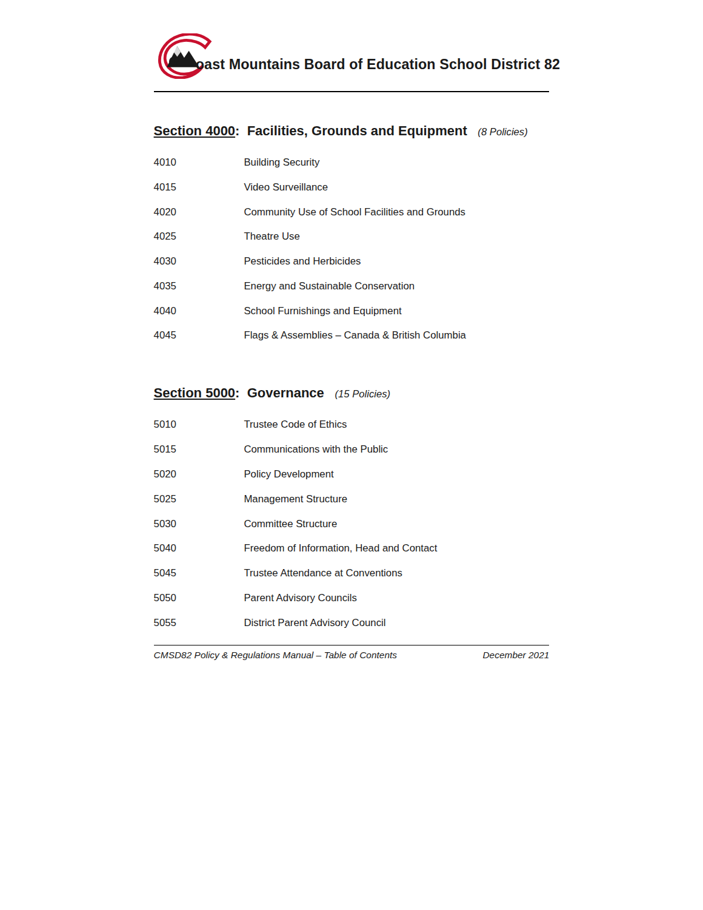oast Mountains Board of Education School District 82
Section 4000: Facilities, Grounds and Equipment (8 Policies)
| 4010 | Building Security |
| 4015 | Video Surveillance |
| 4020 | Community Use of School Facilities and Grounds |
| 4025 | Theatre Use |
| 4030 | Pesticides and Herbicides |
| 4035 | Energy and Sustainable Conservation |
| 4040 | School Furnishings and Equipment |
| 4045 | Flags & Assemblies – Canada & British Columbia |
Section 5000: Governance (15 Policies)
| 5010 | Trustee Code of Ethics |
| 5015 | Communications with the Public |
| 5020 | Policy Development |
| 5025 | Management Structure |
| 5030 | Committee Structure |
| 5040 | Freedom of Information, Head and Contact |
| 5045 | Trustee Attendance at Conventions |
| 5050 | Parent Advisory Councils |
| 5055 | District Parent Advisory Council |
CMSD82 Policy & Regulations Manual – Table of Contents December 2021